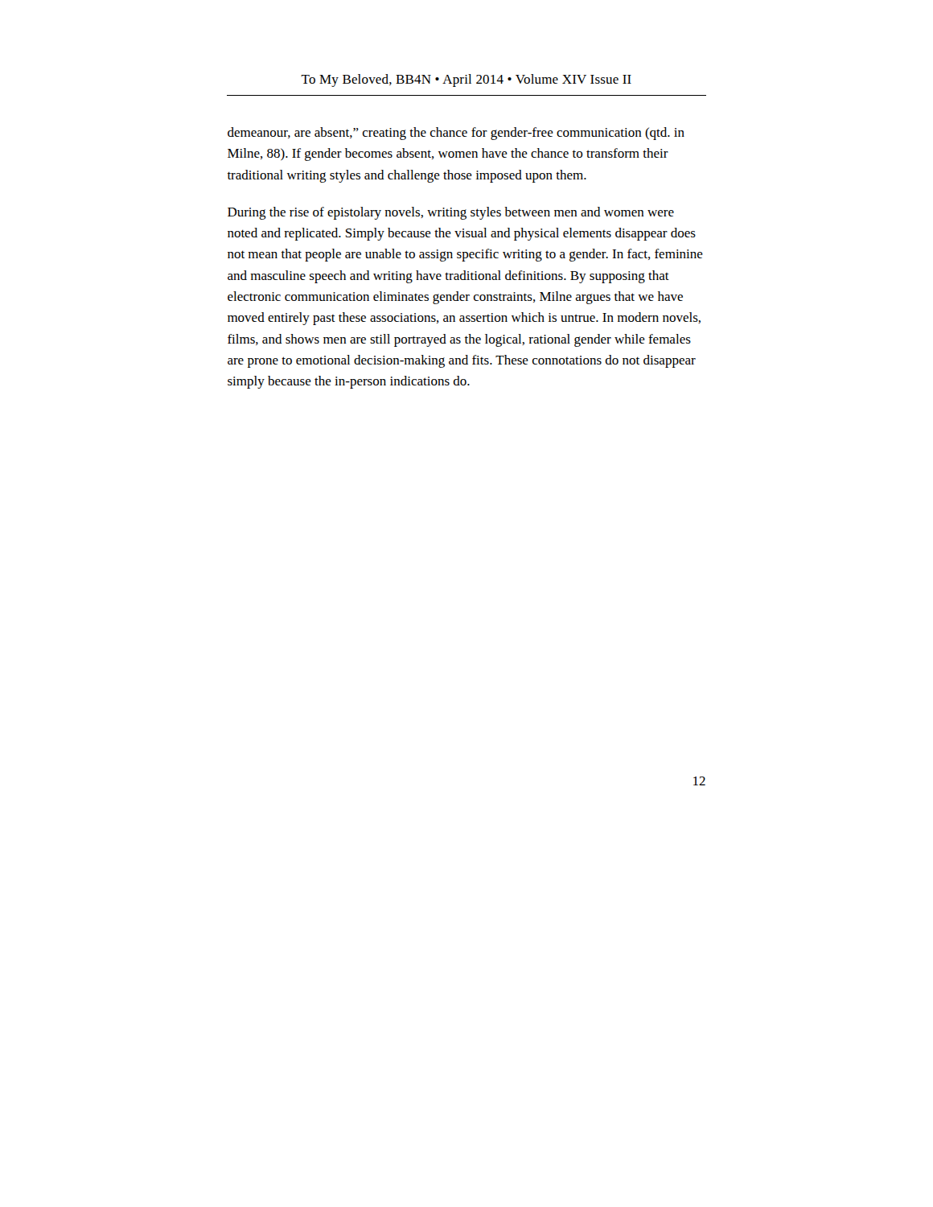To My Beloved, BB4N • April 2014 • Volume XIV Issue II
demeanour, are absent,” creating the chance for gender-free communication (qtd. in Milne, 88). If gender becomes absent, women have the chance to transform their traditional writing styles and challenge those imposed upon them.
During the rise of epistolary novels, writing styles between men and women were noted and replicated. Simply because the visual and physical elements disappear does not mean that people are unable to assign specific writing to a gender. In fact, feminine and masculine speech and writing have traditional definitions. By supposing that electronic communication eliminates gender constraints, Milne argues that we have moved entirely past these associations, an assertion which is untrue. In modern novels, films, and shows men are still portrayed as the logical, rational gender while females are prone to emotional decision-making and fits. These connotations do not disappear simply because the in-person indications do.
12